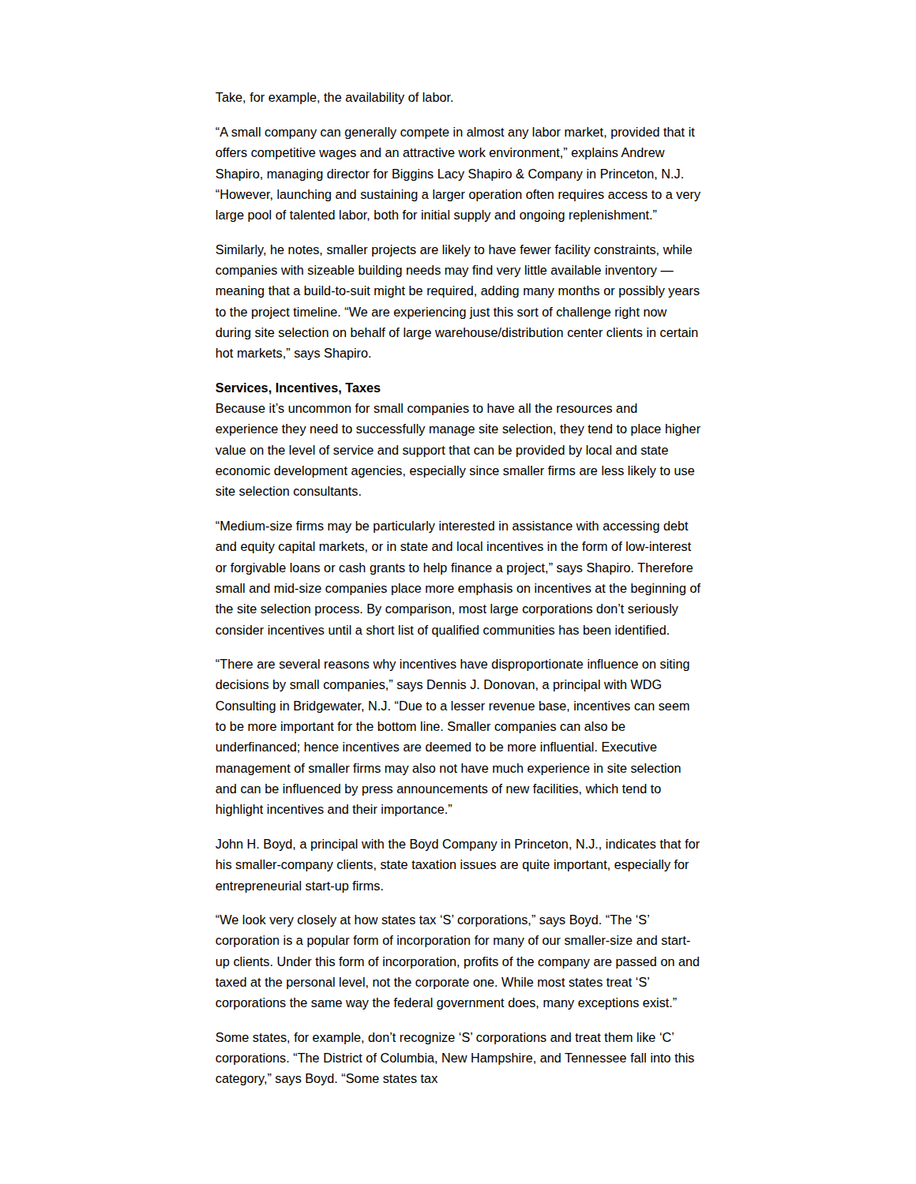Take, for example, the availability of labor.
“A small company can generally compete in almost any labor market, provided that it offers competitive wages and an attractive work environment,” explains Andrew Shapiro, managing director for Biggins Lacy Shapiro & Company in Princeton, N.J. “However, launching and sustaining a larger operation often requires access to a very large pool of talented labor, both for initial supply and ongoing replenishment.”
Similarly, he notes, smaller projects are likely to have fewer facility constraints, while companies with sizeable building needs may find very little available inventory — meaning that a build-to-suit might be required, adding many months or possibly years to the project timeline. “We are experiencing just this sort of challenge right now during site selection on behalf of large warehouse/distribution center clients in certain hot markets,” says Shapiro.
Services, Incentives, Taxes
Because it’s uncommon for small companies to have all the resources and experience they need to successfully manage site selection, they tend to place higher value on the level of service and support that can be provided by local and state economic development agencies, especially since smaller firms are less likely to use site selection consultants.
“Medium-size firms may be particularly interested in assistance with accessing debt and equity capital markets, or in state and local incentives in the form of low-interest or forgivable loans or cash grants to help finance a project,” says Shapiro. Therefore small and mid-size companies place more emphasis on incentives at the beginning of the site selection process. By comparison, most large corporations don’t seriously consider incentives until a short list of qualified communities has been identified.
“There are several reasons why incentives have disproportionate influence on siting decisions by small companies,” says Dennis J. Donovan, a principal with WDG Consulting in Bridgewater, N.J. “Due to a lesser revenue base, incentives can seem to be more important for the bottom line. Smaller companies can also be underfinanced; hence incentives are deemed to be more influential. Executive management of smaller firms may also not have much experience in site selection and can be influenced by press announcements of new facilities, which tend to highlight incentives and their importance.”
John H. Boyd, a principal with the Boyd Company in Princeton, N.J., indicates that for his smaller-company clients, state taxation issues are quite important, especially for entrepreneurial start-up firms.
“We look very closely at how states tax ‘S’ corporations,” says Boyd. “The ‘S’ corporation is a popular form of incorporation for many of our smaller-size and start-up clients. Under this form of incorporation, profits of the company are passed on and taxed at the personal level, not the corporate one. While most states treat ‘S’ corporations the same way the federal government does, many exceptions exist.”
Some states, for example, don’t recognize ‘S’ corporations and treat them like ‘C’ corporations. “The District of Columbia, New Hampshire, and Tennessee fall into this category,” says Boyd. “Some states tax